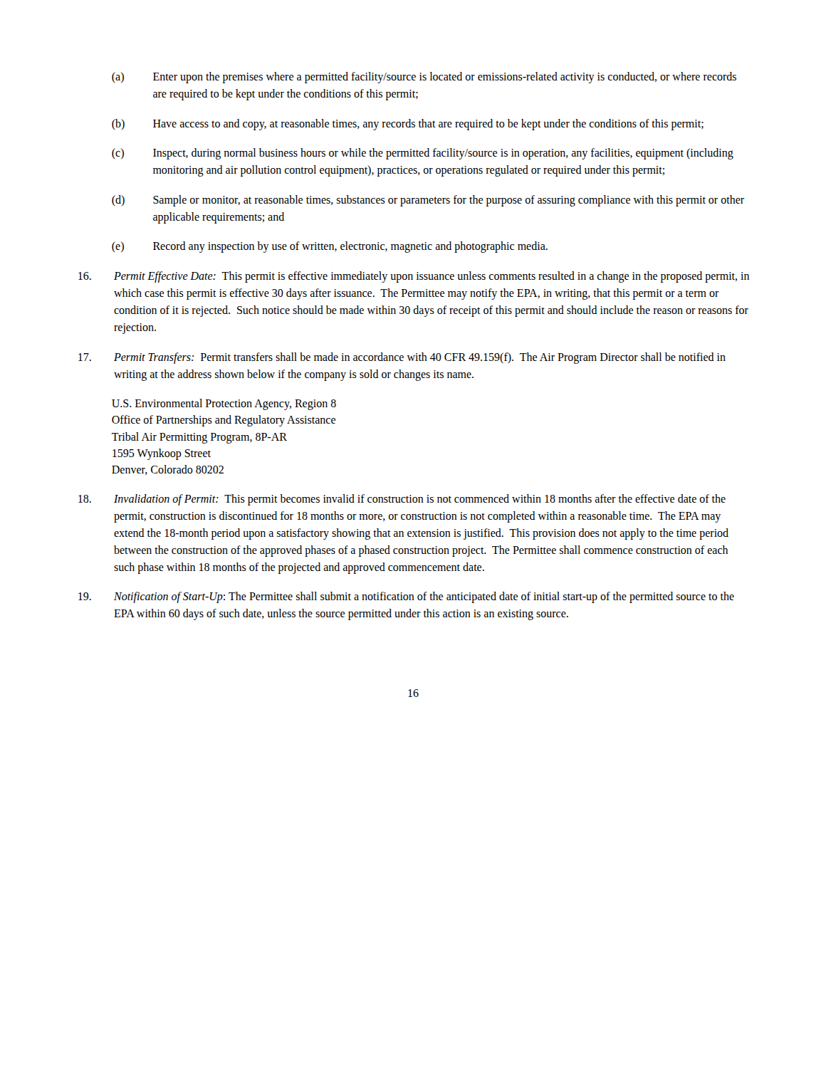(a)
Enter upon the premises where a permitted facility/source is located or emissions-related activity is conducted, or where records are required to be kept under the conditions of this permit;
(b)
Have access to and copy, at reasonable times, any records that are required to be kept under the conditions of this permit;
(c)
Inspect, during normal business hours or while the permitted facility/source is in operation, any facilities, equipment (including monitoring and air pollution control equipment), practices, or operations regulated or required under this permit;
(d)
Sample or monitor, at reasonable times, substances or parameters for the purpose of assuring compliance with this permit or other applicable requirements; and
(e)
Record any inspection by use of written, electronic, magnetic and photographic media.
16.
Permit Effective Date: This permit is effective immediately upon issuance unless comments resulted in a change in the proposed permit, in which case this permit is effective 30 days after issuance. The Permittee may notify the EPA, in writing, that this permit or a term or condition of it is rejected. Such notice should be made within 30 days of receipt of this permit and should include the reason or reasons for rejection.
17.
Permit Transfers: Permit transfers shall be made in accordance with 40 CFR 49.159(f). The Air Program Director shall be notified in writing at the address shown below if the company is sold or changes its name.
U.S. Environmental Protection Agency, Region 8
Office of Partnerships and Regulatory Assistance
Tribal Air Permitting Program, 8P-AR
1595 Wynkoop Street
Denver, Colorado 80202
18.
Invalidation of Permit: This permit becomes invalid if construction is not commenced within 18 months after the effective date of the permit, construction is discontinued for 18 months or more, or construction is not completed within a reasonable time. The EPA may extend the 18-month period upon a satisfactory showing that an extension is justified. This provision does not apply to the time period between the construction of the approved phases of a phased construction project. The Permittee shall commence construction of each such phase within 18 months of the projected and approved commencement date.
19.
Notification of Start-Up: The Permittee shall submit a notification of the anticipated date of initial start-up of the permitted source to the EPA within 60 days of such date, unless the source permitted under this action is an existing source.
16